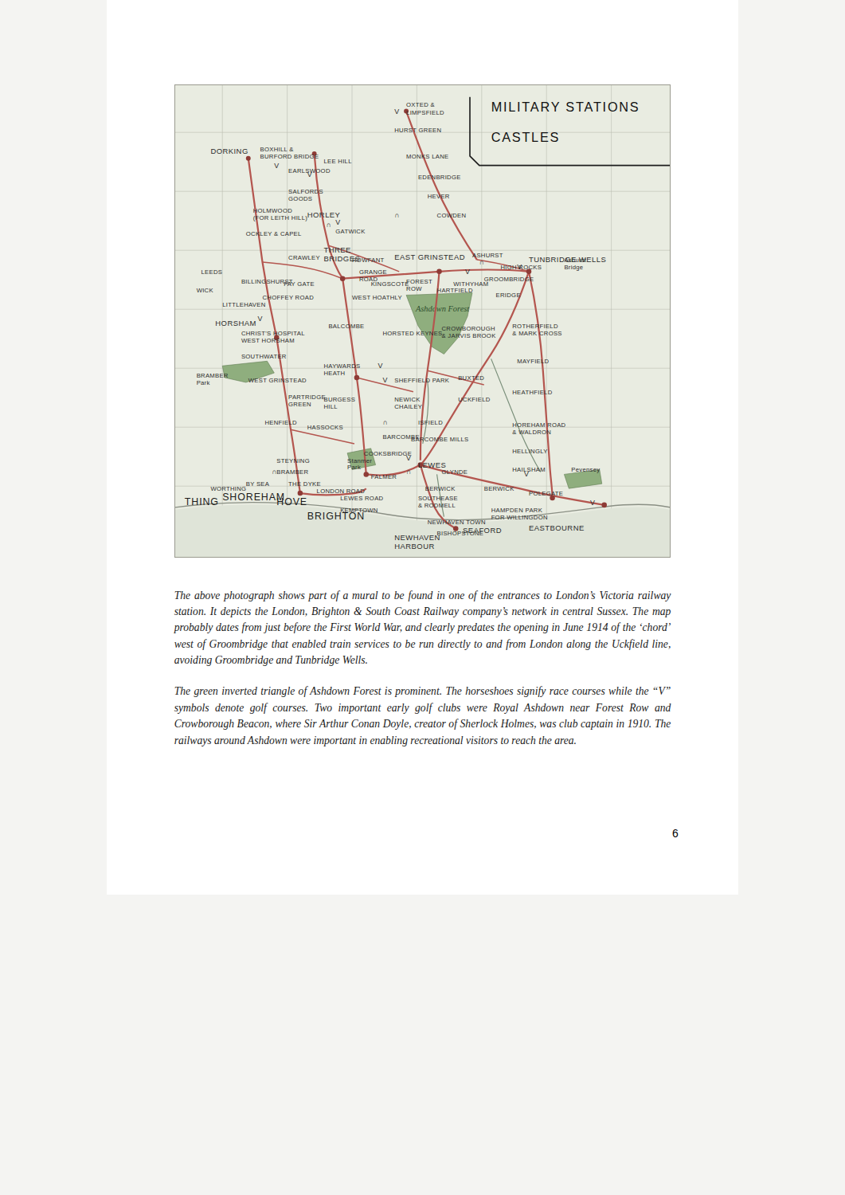Photograph of part of a mural map of the London, Brighton & South Coast Railway network in central Sussex A pale green railway map showing red railway lines linking Dorking, Horsham, Three Bridges, East Grinstead, Tunbridge Wells, Lewes, Brighton, Seaford and Eastbourne, with the green inverted triangle of Ashdown Forest in the centre. Horseshoe symbols mark race courses and V symbols mark golf courses. MILITARY STATIONS CASTLES Ashdown Forest V V V V V V V V V V V V ∩ ∩ ∩ ∩ ∩ ∩ DORKING BOXHILL &BURFORD BRIDGE EARLSWOOD LEE HILL OXTED &LIMPSFIELD HURST GREEN MONKS LANE EDENBRIDGE HEVER COWDEN SALFORDSGOODS HOLMWOOD(FOR LEITH HILL) HORLEY OCKLEY & CAPEL GATWICK CRAWLEY THREEBRIDGES ROWFANT GRANGEROAD EAST GRINSTEAD ASHURST TUNBRIDGE WELLS HIGH ROCKS GROOMBRIDGE ERIDGE KINGSCOTE FORESTROW HARTFIELD WITHYHAM WEST HOATHLY LEEDS WICK BILLINGSHURST FAY GATE CHOFFEY ROAD LITTLEHAVEN HORSHAM CHRIST'S HOSPITALWEST HORSHAM BALCOMBE HORSTED KEYNES CROWBOROUGH& JARVIS BROOK ROTHERFIELD& MARK CROSS SOUTHWATER HAYWARDSHEATH MAYFIELD BRAMBERPark WEST GRINSTEAD SHEFFIELD PARK BUXTED HEATHFIELD PARTRIDGEGREEN BURGESSHILL NEWICKCHAILEY UCKFIELD HENFIELD HASSOCKS ISFIELD HOREHAM ROAD& WALDRON BARCOMBE BARCOMBE MILLS COOKSBRIDGE HELLINGLY StanmerPark LEWES GLYNDE HAILSHAM Pevensey STEYNING BRAMBER THE DYKE FALMER BERWICK BERWICK POLEGATE SOUTHEASE& RODMELL LEWES ROAD KEMPTOWN LONDON ROAD HAMPDEN PARKFOR WILLINGDON NEWHAVEN TOWN BISHOPSTONE NEWHAVENHARBOUR SEAFORD EASTBOURNE THING SHOREHAM HOVE BRIGHTON WORTHING BY SEA AshurstBridge
The above photograph shows part of a mural to be found in one of the entrances to London’s Victoria railway station. It depicts the London, Brighton & South Coast Railway company’s network in central Sussex. The map probably dates from just before the First World War, and clearly predates the opening in June 1914 of the ‘chord’ west of Groombridge that enabled train services to be run directly to and from London along the Uckfield line, avoiding Groombridge and Tunbridge Wells.
The green inverted triangle of Ashdown Forest is prominent. The horseshoes signify race courses while the “V” symbols denote golf courses. Two important early golf clubs were Royal Ashdown near Forest Row and Crowborough Beacon, where Sir Arthur Conan Doyle, creator of Sherlock Holmes, was club captain in 1910. The railways around Ashdown were important in enabling recreational visitors to reach the area.
6